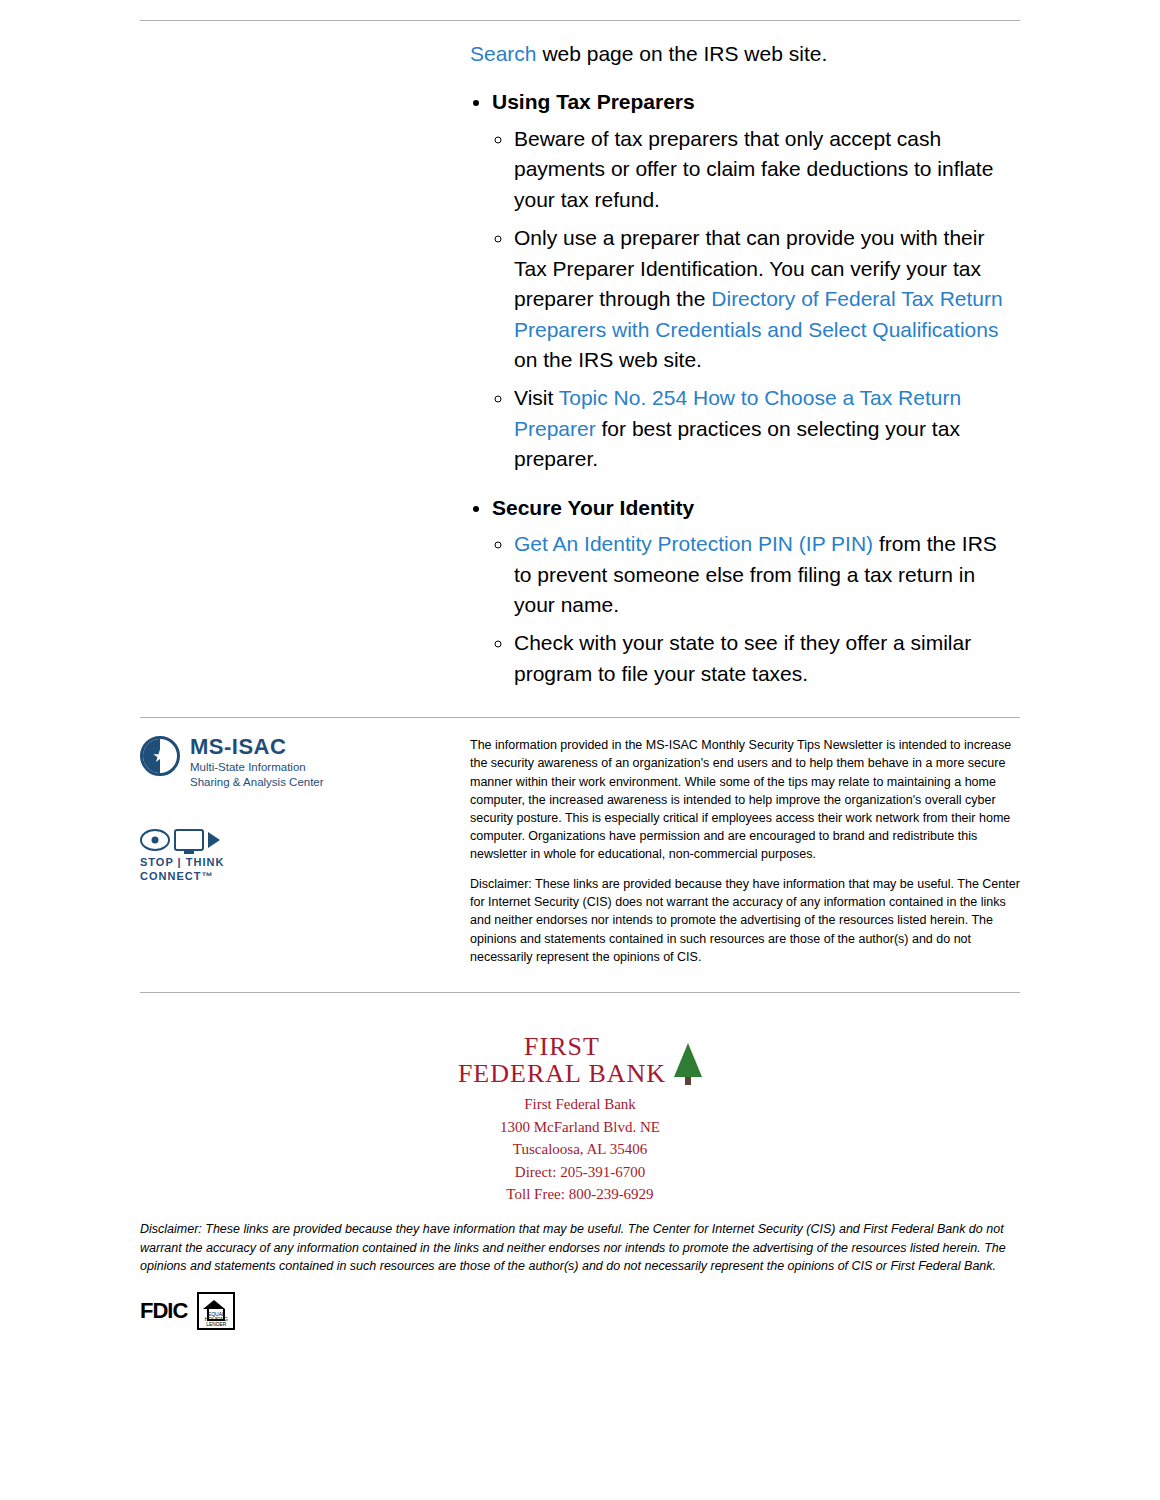Search web page on the IRS web site.
Using Tax Preparers
Beware of tax preparers that only accept cash payments or offer to claim fake deductions to inflate your tax refund.
Only use a preparer that can provide you with their Tax Preparer Identification. You can verify your tax preparer through the Directory of Federal Tax Return Preparers with Credentials and Select Qualifications on the IRS web site.
Visit Topic No. 254 How to Choose a Tax Return Preparer for best practices on selecting your tax preparer.
Secure Your Identity
Get An Identity Protection PIN (IP PIN) from the IRS to prevent someone else from filing a tax return in your name.
Check with your state to see if they offer a similar program to file your state taxes.
MS-ISAC
Multi-State Information
Sharing & Analysis Center
STOP | THINK
CONNECT™
The information provided in the MS-ISAC Monthly Security Tips Newsletter is intended to increase the security awareness of an organization's end users and to help them behave in a more secure manner within their work environment. While some of the tips may relate to maintaining a home computer, the increased awareness is intended to help improve the organization's overall cyber security posture. This is especially critical if employees access their work network from their home computer. Organizations have permission and are encouraged to brand and redistribute this newsletter in whole for educational, non-commercial purposes.
Disclaimer: These links are provided because they have information that may be useful. The Center for Internet Security (CIS) does not warrant the accuracy of any information contained in the links and neither endorses nor intends to promote the advertising of the resources listed herein. The opinions and statements contained in such resources are those of the author(s) and do not necessarily represent the opinions of CIS.
FIRST
FEDERAL BANK
First Federal Bank
1300 McFarland Blvd. NE
Tuscaloosa, AL 35406
Direct: 205-391-6700
Toll Free: 800-239-6929
Disclaimer: These links are provided because they have information that may be useful. The Center for Internet Security (CIS) and First Federal Bank do not warrant the accuracy of any information contained in the links and neither endorses nor intends to promote the advertising of the resources listed herein. The opinions and statements contained in such resources are those of the author(s) and do not necessarily represent the opinions of CIS or First Federal Bank.
FDIC EQUAL HOUSING
LENDER